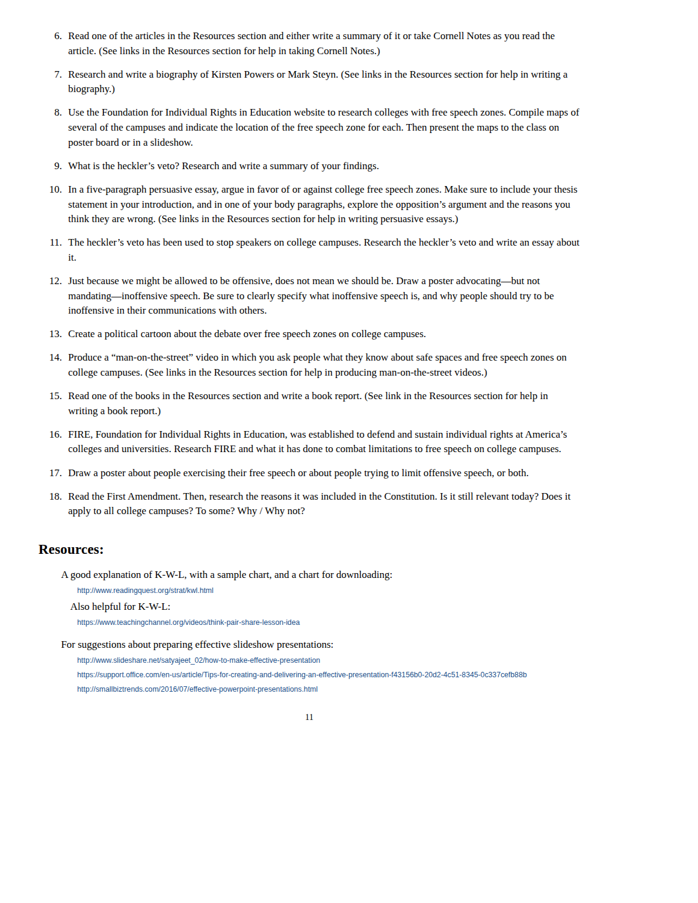6. Read one of the articles in the Resources section and either write a summary of it or take Cornell Notes as you read the article. (See links in the Resources section for help in taking Cornell Notes.)
7. Research and write a biography of Kirsten Powers or Mark Steyn. (See links in the Resources section for help in writing a biography.)
8. Use the Foundation for Individual Rights in Education website to research colleges with free speech zones. Compile maps of several of the campuses and indicate the location of the free speech zone for each. Then present the maps to the class on poster board or in a slideshow.
9. What is the heckler’s veto? Research and write a summary of your findings.
10. In a five-paragraph persuasive essay, argue in favor of or against college free speech zones. Make sure to include your thesis statement in your introduction, and in one of your body paragraphs, explore the opposition’s argument and the reasons you think they are wrong. (See links in the Resources section for help in writing persuasive essays.)
11. The heckler’s veto has been used to stop speakers on college campuses. Research the heckler’s veto and write an essay about it.
12. Just because we might be allowed to be offensive, does not mean we should be. Draw a poster advocating—but not mandating—inoffensive speech. Be sure to clearly specify what inoffensive speech is, and why people should try to be inoffensive in their communications with others.
13. Create a political cartoon about the debate over free speech zones on college campuses.
14. Produce a “man-on-the-street” video in which you ask people what they know about safe spaces and free speech zones on college campuses. (See links in the Resources section for help in producing man-on-the-street videos.)
15. Read one of the books in the Resources section and write a book report. (See link in the Resources section for help in writing a book report.)
16. FIRE, Foundation for Individual Rights in Education, was established to defend and sustain individual rights at America’s colleges and universities. Research FIRE and what it has done to combat limitations to free speech on college campuses.
17. Draw a poster about people exercising their free speech or about people trying to limit offensive speech, or both.
18. Read the First Amendment. Then, research the reasons it was included in the Constitution. Is it still relevant today? Does it apply to all college campuses? To some? Why / Why not?
Resources:
A good explanation of K-W-L, with a sample chart, and a chart for downloading:
http://www.readingquest.org/strat/kwl.html
Also helpful for K-W-L:
https://www.teachingchannel.org/videos/think-pair-share-lesson-idea
For suggestions about preparing effective slideshow presentations:
http://www.slideshare.net/satyajeet_02/how-to-make-effective-presentation
https://support.office.com/en-us/article/Tips-for-creating-and-delivering-an-effective-presentation-f43156b0-20d2-4c51-8345-0c337cefb88b
http://smallbiztrends.com/2016/07/effective-powerpoint-presentations.html
11